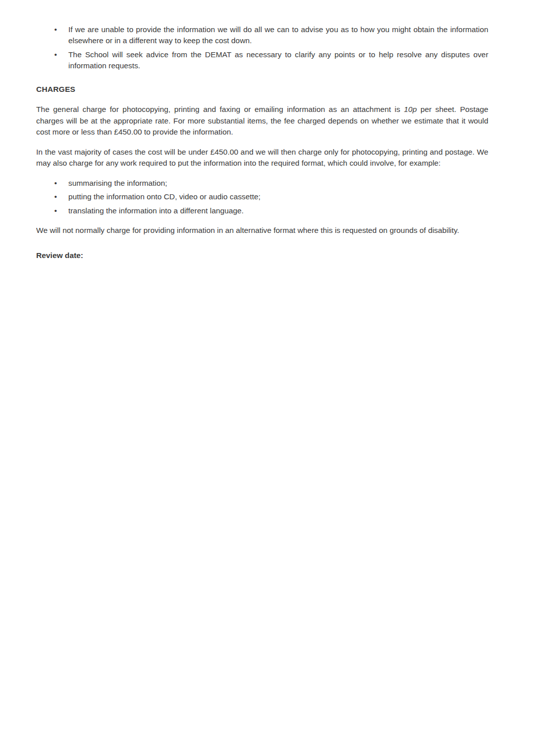If we are unable to provide the information we will do all we can to advise you as to how you might obtain the information elsewhere or in a different way to keep the cost down.
The School will seek advice from the DEMAT as necessary to clarify any points or to help resolve any disputes over information requests.
CHARGES
The general charge for photocopying, printing and faxing or emailing information as an attachment is 10p per sheet. Postage charges will be at the appropriate rate. For more substantial items, the fee charged depends on whether we estimate that it would cost more or less than £450.00 to provide the information.
In the vast majority of cases the cost will be under £450.00 and we will then charge only for photocopying, printing and postage. We may also charge for any work required to put the information into the required format, which could involve, for example:
summarising the information;
putting the information onto CD, video or audio cassette;
translating the information into a different language.
We will not normally charge for providing information in an alternative format where this is requested on grounds of disability.
Review date: